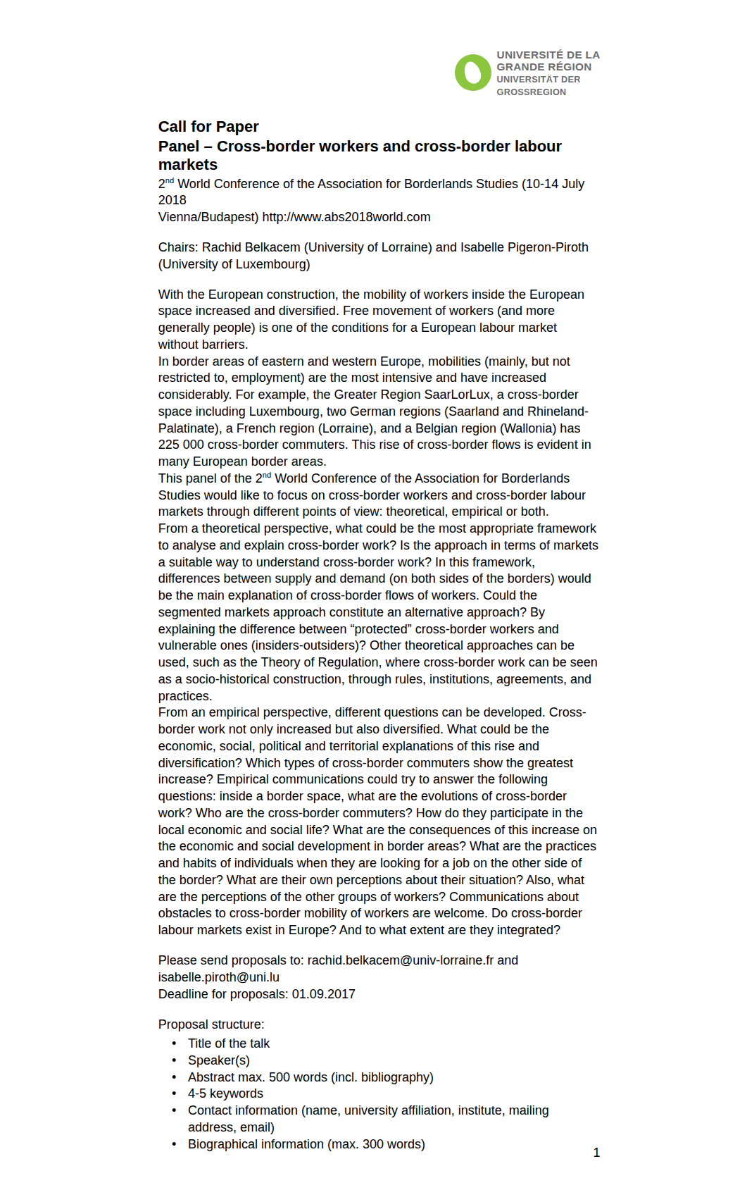UNIVERSITÉ DE LA
GRANDE RÉGION
UNIVERSITÄT DER
GROSSREGION
Call for Paper
Panel – Cross-border workers and cross-border labour markets
2nd World Conference of the Association for Borderlands Studies (10-14 July 2018
Vienna/Budapest) http://www.abs2018world.com
Chairs: Rachid Belkacem (University of Lorraine) and Isabelle Pigeron-Piroth (University of Luxembourg)
With the European construction, the mobility of workers inside the European space increased and diversified. Free movement of workers (and more generally people) is one of the conditions for a European labour market without barriers.
In border areas of eastern and western Europe, mobilities (mainly, but not restricted to, employment) are the most intensive and have increased considerably. For example, the Greater Region SaarLorLux, a cross-border space including Luxembourg, two German regions (Saarland and Rhineland-Palatinate), a French region (Lorraine), and a Belgian region (Wallonia) has 225 000 cross-border commuters. This rise of cross-border flows is evident in many European border areas.
This panel of the 2nd World Conference of the Association for Borderlands Studies would like to focus on cross-border workers and cross-border labour markets through different points of view: theoretical, empirical or both.
From a theoretical perspective, what could be the most appropriate framework to analyse and explain cross-border work? Is the approach in terms of markets a suitable way to understand cross-border work? In this framework, differences between supply and demand (on both sides of the borders) would be the main explanation of cross-border flows of workers. Could the segmented markets approach constitute an alternative approach? By explaining the difference between “protected” cross-border workers and vulnerable ones (insiders-outsiders)? Other theoretical approaches can be used, such as the Theory of Regulation, where cross-border work can be seen as a socio-historical construction, through rules, institutions, agreements, and practices.
From an empirical perspective, different questions can be developed. Cross-border work not only increased but also diversified. What could be the economic, social, political and territorial explanations of this rise and diversification? Which types of cross-border commuters show the greatest increase? Empirical communications could try to answer the following questions: inside a border space, what are the evolutions of cross-border work? Who are the cross-border commuters? How do they participate in the local economic and social life? What are the consequences of this increase on the economic and social development in border areas? What are the practices and habits of individuals when they are looking for a job on the other side of the border? What are their own perceptions about their situation? Also, what are the perceptions of the other groups of workers? Communications about obstacles to cross-border mobility of workers are welcome. Do cross-border labour markets exist in Europe? And to what extent are they integrated?
Please send proposals to: rachid.belkacem@univ-lorraine.fr and isabelle.piroth@uni.lu
Deadline for proposals: 01.09.2017
Proposal structure:
Title of the talk
Speaker(s)
Abstract max. 500 words (incl. bibliography)
4-5 keywords
Contact information (name, university affiliation, institute, mailing address, email)
Biographical information (max. 300 words)
1